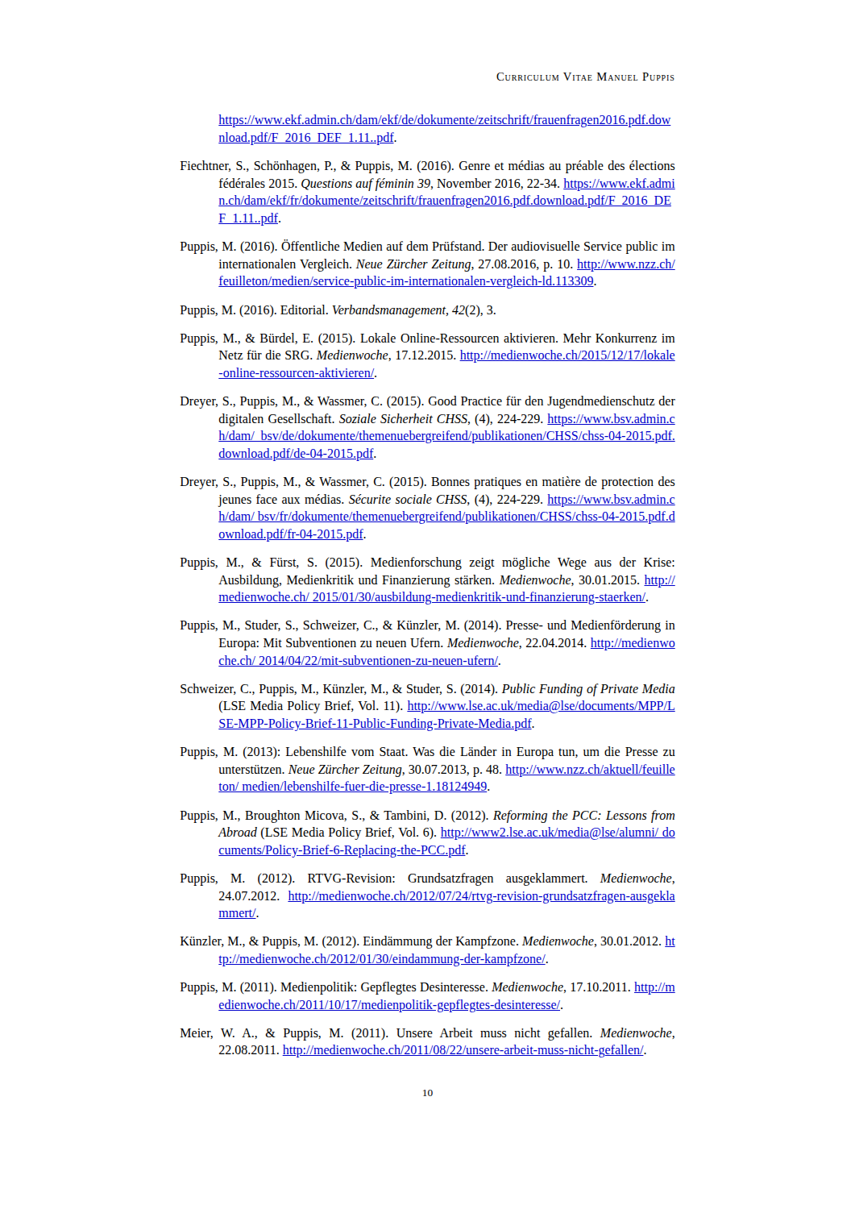Curriculum Vitae Manuel Puppis
https://www.ekf.admin.ch/dam/ekf/de/dokumente/zeitschrift/frauenfragen2016.pdf.download.pdf/F_2016_DEF_1.11..pdf.
Fiechtner, S., Schönhagen, P., & Puppis, M. (2016). Genre et médias au préable des élections fédérales 2015. Questions auf féminin 39, November 2016, 22-34. https://www.ekf.admin.ch/dam/ekf/fr/dokumente/zeitschrift/frauenfragen2016.pdf.download.pdf/F_2016_DEF_1.11..pdf.
Puppis, M. (2016). Öffentliche Medien auf dem Prüfstand. Der audiovisuelle Service public im internationalen Vergleich. Neue Zürcher Zeitung, 27.08.2016, p. 10. http://www.nzz.ch/ feuilleton/medien/service-public-im-internationalen-vergleich-ld.113309.
Puppis, M. (2016). Editorial. Verbandsmanagement, 42(2), 3.
Puppis, M., & Bürdel, E. (2015). Lokale Online-Ressourcen aktivieren. Mehr Konkurrenz im Netz für die SRG. Medienwoche, 17.12.2015. http://medienwoche.ch/2015/12/17/lokale-online-ressourcen-aktivieren/.
Dreyer, S., Puppis, M., & Wassmer, C. (2015). Good Practice für den Jugendmedienschutz der digitalen Gesellschaft. Soziale Sicherheit CHSS, (4), 224-229. https://www.bsv.admin.ch/dam/ bsv/de/dokumente/themenuebergreifend/publikationen/CHSS/chss-04-2015.pdf.download.pdf/de-04-2015.pdf.
Dreyer, S., Puppis, M., & Wassmer, C. (2015). Bonnes pratiques en matière de protection des jeunes face aux médias. Sécurite sociale CHSS, (4), 224-229. https://www.bsv.admin.ch/dam/ bsv/fr/dokumente/themenuebergreifend/publikationen/CHSS/chss-04-2015.pdf.download.pdf/fr-04-2015.pdf.
Puppis, M., & Fürst, S. (2015). Medienforschung zeigt mögliche Wege aus der Krise: Ausbildung, Medienkritik und Finanzierung stärken. Medienwoche, 30.01.2015. http://medienwoche.ch/ 2015/01/30/ausbildung-medienkritik-und-finanzierung-staerken/.
Puppis, M., Studer, S., Schweizer, C., & Künzler, M. (2014). Presse- und Medienförderung in Europa: Mit Subventionen zu neuen Ufern. Medienwoche, 22.04.2014. http://medienwoche.ch/ 2014/04/22/mit-subventionen-zu-neuen-ufern/.
Schweizer, C., Puppis, M., Künzler, M., & Studer, S. (2014). Public Funding of Private Media (LSE Media Policy Brief, Vol. 11). http://www.lse.ac.uk/media@lse/documents/MPP/LSE-MPP-Policy-Brief-11-Public-Funding-Private-Media.pdf.
Puppis, M. (2013): Lebenshilfe vom Staat. Was die Länder in Europa tun, um die Presse zu unterstützen. Neue Zürcher Zeitung, 30.07.2013, p. 48. http://www.nzz.ch/aktuell/feuilleton/ medien/lebenshilfe-fuer-die-presse-1.18124949.
Puppis, M., Broughton Micova, S., & Tambini, D. (2012). Reforming the PCC: Lessons from Abroad (LSE Media Policy Brief, Vol. 6). http://www2.lse.ac.uk/media@lse/alumni/ documents/Policy-Brief-6-Replacing-the-PCC.pdf.
Puppis, M. (2012). RTVG-Revision: Grundsatzfragen ausgeklammert. Medienwoche, 24.07.2012. http://medienwoche.ch/2012/07/24/rtvg-revision-grundsatzfragen-ausgeklammert/.
Künzler, M., & Puppis, M. (2012). Eindämmung der Kampfzone. Medienwoche, 30.01.2012. http://medienwoche.ch/2012/01/30/eindammung-der-kampfzone/.
Puppis, M. (2011). Medienpolitik: Gepflegtes Desinteresse. Medienwoche, 17.10.2011. http://medienwoche.ch/2011/10/17/medienpolitik-gepflegtes-desinteresse/.
Meier, W. A., & Puppis, M. (2011). Unsere Arbeit muss nicht gefallen. Medienwoche, 22.08.2011. http://medienwoche.ch/2011/08/22/unsere-arbeit-muss-nicht-gefallen/.
10